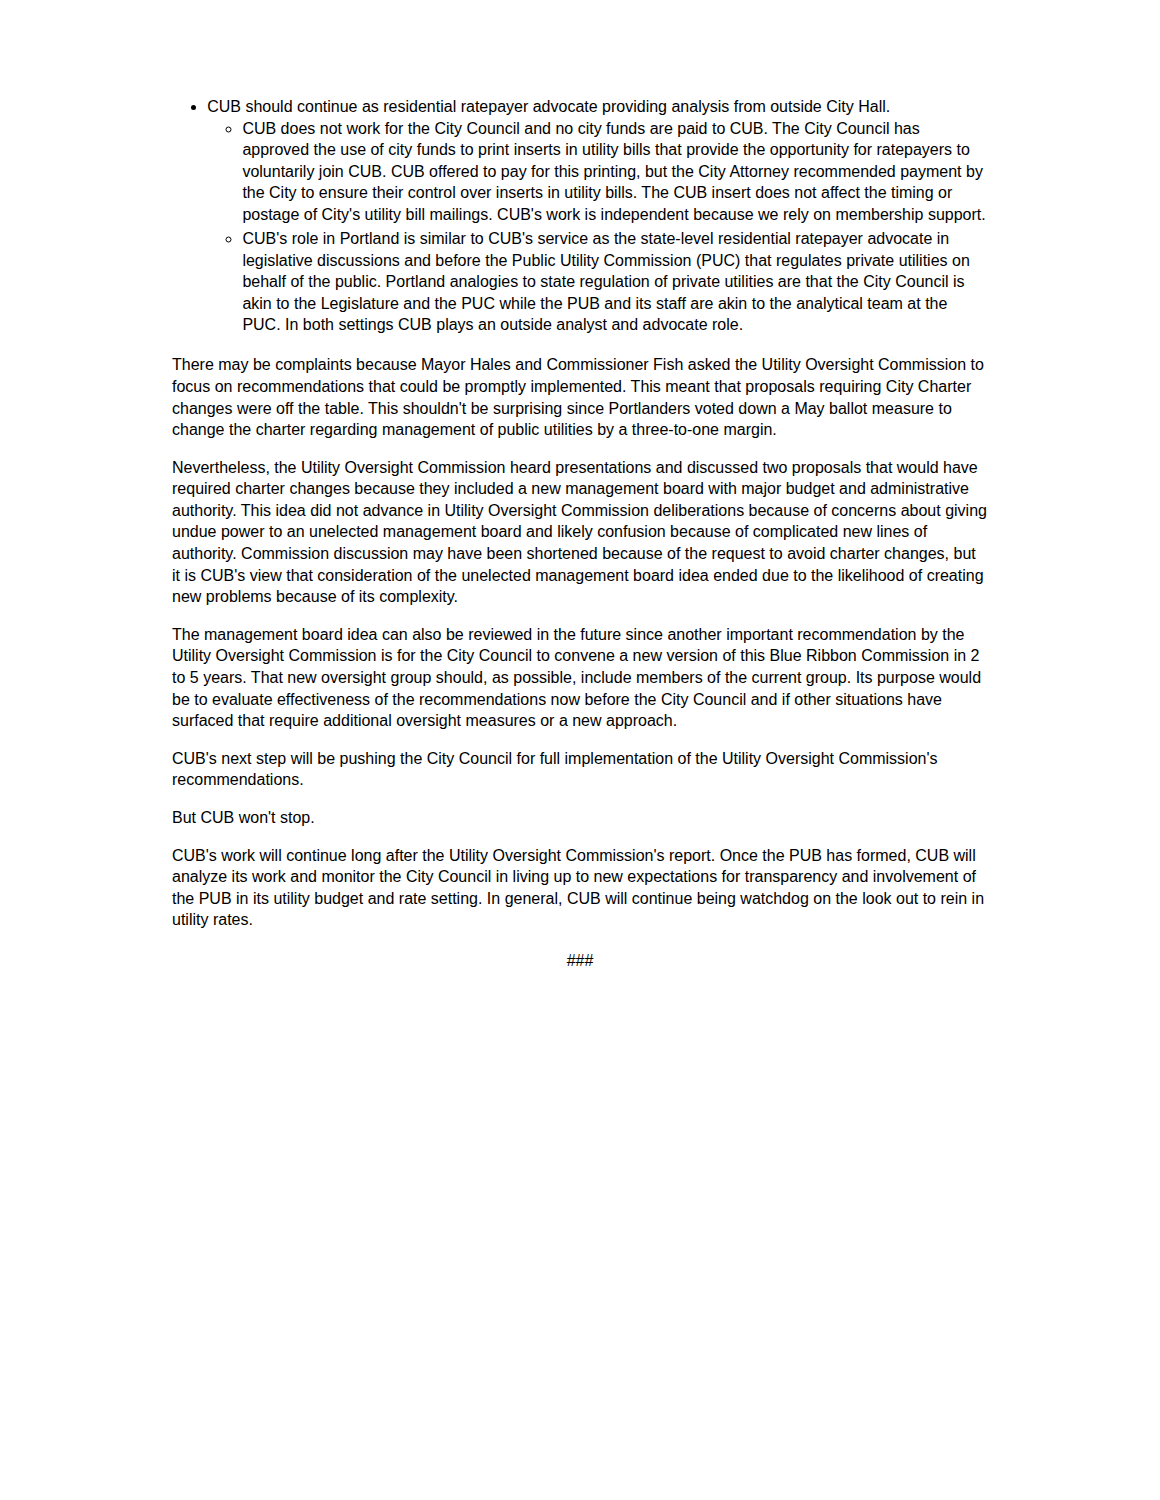CUB should continue as residential ratepayer advocate providing analysis from outside City Hall.
CUB does not work for the City Council and no city funds are paid to CUB. The City Council has approved the use of city funds to print inserts in utility bills that provide the opportunity for ratepayers to voluntarily join CUB. CUB offered to pay for this printing, but the City Attorney recommended payment by the City to ensure their control over inserts in utility bills. The CUB insert does not affect the timing or postage of City's utility bill mailings. CUB's work is independent because we rely on membership support.
CUB's role in Portland is similar to CUB's service as the state-level residential ratepayer advocate in legislative discussions and before the Public Utility Commission (PUC) that regulates private utilities on behalf of the public. Portland analogies to state regulation of private utilities are that the City Council is akin to the Legislature and the PUC while the PUB and its staff are akin to the analytical team at the PUC. In both settings CUB plays an outside analyst and advocate role.
There may be complaints because Mayor Hales and Commissioner Fish asked the Utility Oversight Commission to focus on recommendations that could be promptly implemented. This meant that proposals requiring City Charter changes were off the table. This shouldn't be surprising since Portlanders voted down a May ballot measure to change the charter regarding management of public utilities by a three-to-one margin.
Nevertheless, the Utility Oversight Commission heard presentations and discussed two proposals that would have required charter changes because they included a new management board with major budget and administrative authority. This idea did not advance in Utility Oversight Commission deliberations because of concerns about giving undue power to an unelected management board and likely confusion because of complicated new lines of authority. Commission discussion may have been shortened because of the request to avoid charter changes, but it is CUB's view that consideration of the unelected management board idea ended due to the likelihood of creating new problems because of its complexity.
The management board idea can also be reviewed in the future since another important recommendation by the Utility Oversight Commission is for the City Council to convene a new version of this Blue Ribbon Commission in 2 to 5 years. That new oversight group should, as possible, include members of the current group. Its purpose would be to evaluate effectiveness of the recommendations now before the City Council and if other situations have surfaced that require additional oversight measures or a new approach.
CUB's next step will be pushing the City Council for full implementation of the Utility Oversight Commission's recommendations.
But CUB won't stop.
CUB's work will continue long after the Utility Oversight Commission's report. Once the PUB has formed, CUB will analyze its work and monitor the City Council in living up to new expectations for transparency and involvement of the PUB in its utility budget and rate setting. In general, CUB will continue being watchdog on the look out to rein in utility rates.
###